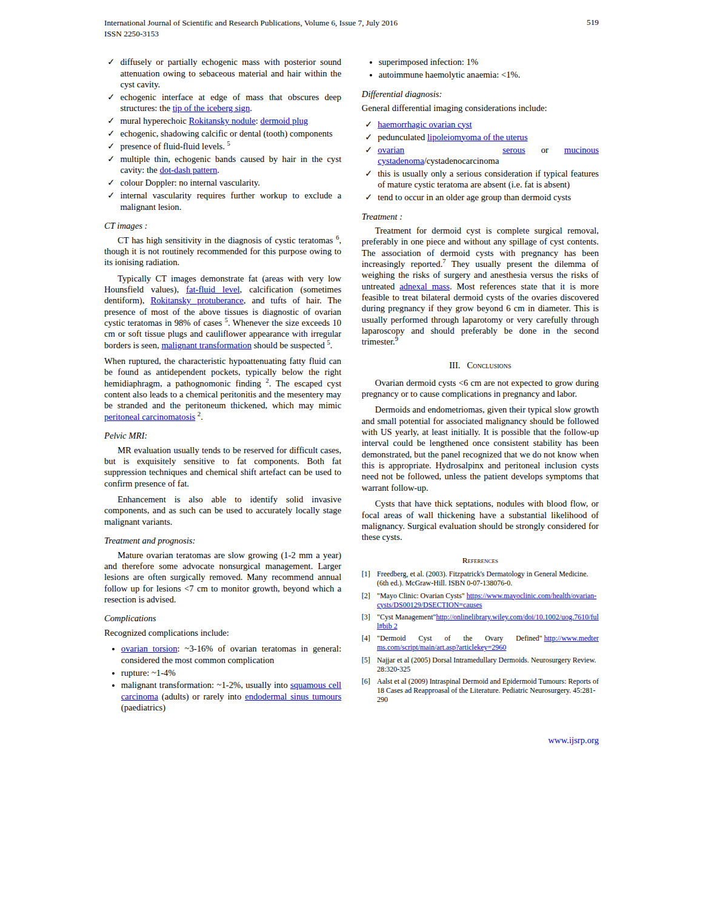International Journal of Scientific and Research Publications, Volume 6, Issue 7, July 2016
ISSN 2250-3153
519
diffusely or partially echogenic mass with posterior sound attenuation owing to sebaceous material and hair within the cyst cavity.
echogenic interface at edge of mass that obscures deep structures: the tip of the iceberg sign.
mural hyperechoic Rokitansky nodule: dermoid plug
echogenic, shadowing calcific or dental (tooth) components
presence of fluid-fluid levels. 5
multiple thin, echogenic bands caused by hair in the cyst cavity: the dot-dash pattern.
colour Doppler: no internal vascularity.
internal vascularity requires further workup to exclude a malignant lesion.
CT images :
CT has high sensitivity in the diagnosis of cystic teratomas 6, though it is not routinely recommended for this purpose owing to its ionising radiation.
Typically CT images demonstrate fat (areas with very low Hounsfield values), fat-fluid level, calcification (sometimes dentiform), Rokitansky protuberance, and tufts of hair. The presence of most of the above tissues is diagnostic of ovarian cystic teratomas in 98% of cases 5. Whenever the size exceeds 10 cm or soft tissue plugs and cauliflower appearance with irregular borders is seen, malignant transformation should be suspected 5.
When ruptured, the characteristic hypoattenuating fatty fluid can be found as antidependent pockets, typically below the right hemidiaphragm, a pathognomonic finding 2. The escaped cyst content also leads to a chemical peritonitis and the mesentery may be stranded and the peritoneum thickened, which may mimic peritoneal carcinomatosis 2.
Pelvic MRI:
MR evaluation usually tends to be reserved for difficult cases, but is exquisitely sensitive to fat components. Both fat suppression techniques and chemical shift artefact can be used to confirm presence of fat.
Enhancement is also able to identify solid invasive components, and as such can be used to accurately locally stage malignant variants.
Treatment and prognosis:
Mature ovarian teratomas are slow growing (1-2 mm a year) and therefore some advocate nonsurgical management. Larger lesions are often surgically removed. Many recommend annual follow up for lesions <7 cm to monitor growth, beyond which a resection is advised.
Complications
Recognized complications include:
ovarian torsion: ~3-16% of ovarian teratomas in general: considered the most common complication
rupture: ~1-4%
malignant transformation: ~1-2%, usually into squamous cell carcinoma (adults) or rarely into endodermal sinus tumours (paediatrics)
superimposed infection: 1%
autoimmune haemolytic anaemia: <1%.
Differential diagnosis:
General differential imaging considerations include:
haemorrhagic ovarian cyst
pedunculated lipoleiomyoma of the uterus
ovarian serous or mucinous cystadenoma/cystadenocarcinoma
this is usually only a serious consideration if typical features of mature cystic teratoma are absent (i.e. fat is absent)
tend to occur in an older age group than dermoid cysts
Treatment :
Treatment for dermoid cyst is complete surgical removal, preferably in one piece and without any spillage of cyst contents. The association of dermoid cysts with pregnancy has been increasingly reported.7 They usually present the dilemma of weighing the risks of surgery and anesthesia versus the risks of untreated adnexal mass. Most references state that it is more feasible to treat bilateral dermoid cysts of the ovaries discovered during pregnancy if they grow beyond 6 cm in diameter. This is usually performed through laparotomy or very carefully through laparoscopy and should preferably be done in the second trimester.9
III. Conclusions
Ovarian dermoid cysts <6 cm are not expected to grow during pregnancy or to cause complications in pregnancy and labor.
Dermoids and endometriomas, given their typical slow growth and small potential for associated malignancy should be followed with US yearly, at least initially. It is possible that the follow-up interval could be lengthened once consistent stability has been demonstrated, but the panel recognized that we do not know when this is appropriate. Hydrosalpinx and peritoneal inclusion cysts need not be followed, unless the patient develops symptoms that warrant follow-up.
Cysts that have thick septations, nodules with blood flow, or focal areas of wall thickening have a substantial likelihood of malignancy. Surgical evaluation should be strongly considered for these cysts.
References
[1]
Freedberg, et al. (2003). Fitzpatrick's Dermatology in General Medicine. (6th ed.). McGraw-Hill. ISBN 0-07-138076-0.
[2]
"Mayo Clinic: Ovarian Cysts" https://www.mayoclinic.com/health/ovarian-cysts/DS00129/DSECTION=causes
[3]
"Cyst Management"http://onlinelibrary.wiley.com/doi/10.1002/uog.7610/full#bib 2
[4]
"Dermoid Cyst of the Ovary Defined" http://www.medterms.com/script/main/art.asp?articlekey=2960
[5]
Najjar et al (2005) Dorsal Intramedullary Dermoids. Neurosurgery Review. 28:320-325
[6]
Aalst et al (2009) Intraspinal Dermoid and Epidermoid Tumours: Reports of 18 Cases ad Reapproasal of the Literature. Pediatric Neurosurgery. 45:281-290
www.ijsrp.org